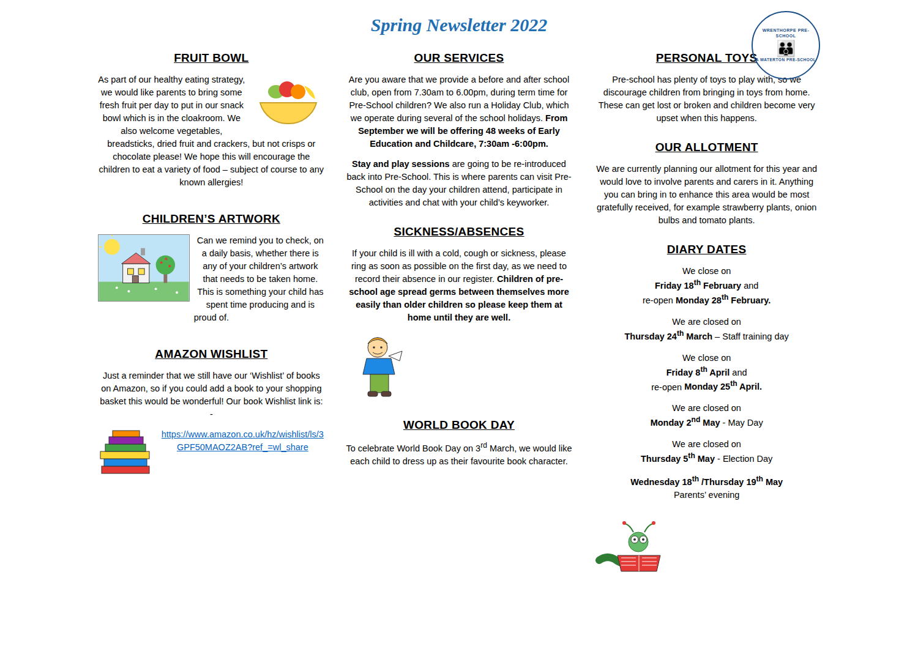WRENTHORPE PRE-SCHOOL
👪
A WATERTON PRE-SCHOOL
Spring Newsletter 2022
FRUIT BOWL
As part of our healthy eating strategy, we would like parents to bring some fresh fruit per day to put in our snack bowl which is in the cloakroom. We also welcome vegetables, breadsticks, dried fruit and crackers, but not crisps or chocolate please! We hope this will encourage the children to eat a variety of food – subject of course to any known allergies!
CHILDREN’S ARTWORK
Can we remind you to check, on a daily basis, whether there is any of your children’s artwork that needs to be taken home. This is something your child has spent time producing and is proud of.
AMAZON WISHLIST
Just a reminder that we still have our ‘Wishlist’ of books on Amazon, so if you could add a book to your shopping basket this would be wonderful! Our book Wishlist link is: -
https://www.amazon.co.uk/hz/wishlist/ls/3GPF50MAOZ2AB?ref_=wl_share
OUR SERVICES
Are you aware that we provide a before and after school club, open from 7.30am to 6.00pm, during term time for Pre-School children? We also run a Holiday Club, which we operate during several of the school holidays. From September we will be offering 48 weeks of Early Education and Childcare, 7:30am -6:00pm.
Stay and play sessions are going to be re-introduced back into Pre-School. This is where parents can visit Pre-School on the day your children attend, participate in activities and chat with your child’s keyworker.
SICKNESS/ABSENCES
If your child is ill with a cold, cough or sickness, please ring as soon as possible on the first day, as we need to record their absence in our register. Children of pre-school age spread germs between themselves more easily than older children so please keep them at home until they are well.
WORLD BOOK DAY
To celebrate World Book Day on 3rd March, we would like each child to dress up as their favourite book character.
PERSONAL TOYS
Pre-school has plenty of toys to play with, so we discourage children from bringing in toys from home. These can get lost or broken and children become very upset when this happens.
OUR ALLOTMENT
We are currently planning our allotment for this year and would love to involve parents and carers in it. Anything you can bring in to enhance this area would be most gratefully received, for example strawberry plants, onion bulbs and tomato plants.
DIARY DATES
We close on
Friday 18th February and
re-open Monday 28th February.
We are closed on
Thursday 24th March – Staff training day
We close on
Friday 8th April and
re-open Monday 25th April.
We are closed on
Monday 2nd May - May Day
We are closed on
Thursday 5th May - Election Day
Wednesday 18th /Thursday 19th May
Parents’ evening